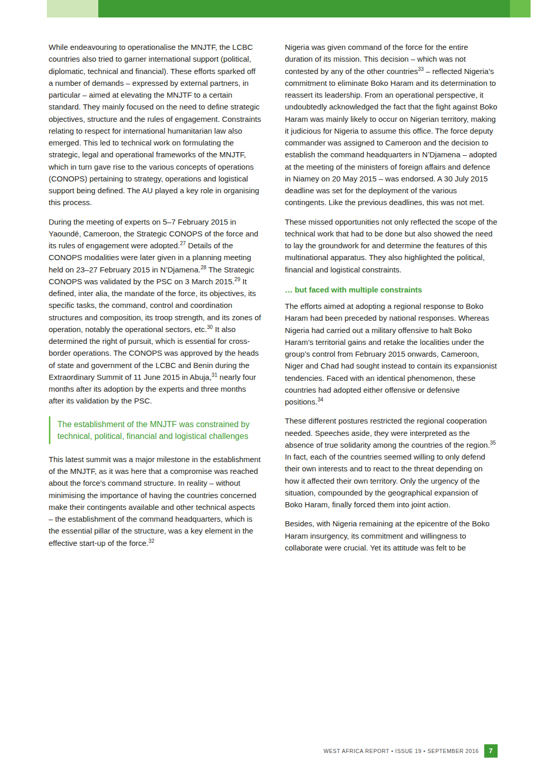While endeavouring to operationalise the MNJTF, the LCBC countries also tried to garner international support (political, diplomatic, technical and financial). These efforts sparked off a number of demands – expressed by external partners, in particular – aimed at elevating the MNJTF to a certain standard. They mainly focused on the need to define strategic objectives, structure and the rules of engagement. Constraints relating to respect for international humanitarian law also emerged. This led to technical work on formulating the strategic, legal and operational frameworks of the MNJTF, which in turn gave rise to the various concepts of operations (CONOPS) pertaining to strategy, operations and logistical support being defined. The AU played a key role in organising this process.
During the meeting of experts on 5–7 February 2015 in Yaoundé, Cameroon, the Strategic CONOPS of the force and its rules of engagement were adopted.27 Details of the CONOPS modalities were later given in a planning meeting held on 23–27 February 2015 in N’Djamena.28 The Strategic CONOPS was validated by the PSC on 3 March 2015.29 It defined, inter alia, the mandate of the force, its objectives, its specific tasks, the command, control and coordination structures and composition, its troop strength, and its zones of operation, notably the operational sectors, etc.30 It also determined the right of pursuit, which is essential for cross-border operations. The CONOPS was approved by the heads of state and government of the LCBC and Benin during the Extraordinary Summit of 11 June 2015 in Abuja,31 nearly four months after its adoption by the experts and three months after its validation by the PSC.
The establishment of the MNJTF was constrained by technical, political, financial and logistical challenges
This latest summit was a major milestone in the establishment of the MNJTF, as it was here that a compromise was reached about the force’s command structure. In reality – without minimising the importance of having the countries concerned make their contingents available and other technical aspects – the establishment of the command headquarters, which is the essential pillar of the structure, was a key element in the effective start-up of the force.32
Nigeria was given command of the force for the entire duration of its mission. This decision – which was not contested by any of the other countries33 – reflected Nigeria’s commitment to eliminate Boko Haram and its determination to reassert its leadership. From an operational perspective, it undoubtedly acknowledged the fact that the fight against Boko Haram was mainly likely to occur on Nigerian territory, making it judicious for Nigeria to assume this office. The force deputy commander was assigned to Cameroon and the decision to establish the command headquarters in N’Djamena – adopted at the meeting of the ministers of foreign affairs and defence in Niamey on 20 May 2015 – was endorsed. A 30 July 2015 deadline was set for the deployment of the various contingents. Like the previous deadlines, this was not met.
These missed opportunities not only reflected the scope of the technical work that had to be done but also showed the need to lay the groundwork for and determine the features of this multinational apparatus. They also highlighted the political, financial and logistical constraints.
… but faced with multiple constraints
The efforts aimed at adopting a regional response to Boko Haram had been preceded by national responses. Whereas Nigeria had carried out a military offensive to halt Boko Haram’s territorial gains and retake the localities under the group’s control from February 2015 onwards, Cameroon, Niger and Chad had sought instead to contain its expansionist tendencies. Faced with an identical phenomenon, these countries had adopted either offensive or defensive positions.34
These different postures restricted the regional cooperation needed. Speeches aside, they were interpreted as the absence of true solidarity among the countries of the region.35 In fact, each of the countries seemed willing to only defend their own interests and to react to the threat depending on how it affected their own territory. Only the urgency of the situation, compounded by the geographical expansion of Boko Haram, finally forced them into joint action.
Besides, with Nigeria remaining at the epicentre of the Boko Haram insurgency, its commitment and willingness to collaborate were crucial. Yet its attitude was felt to be
West Africa Report • Issue 19 • September 2016 7